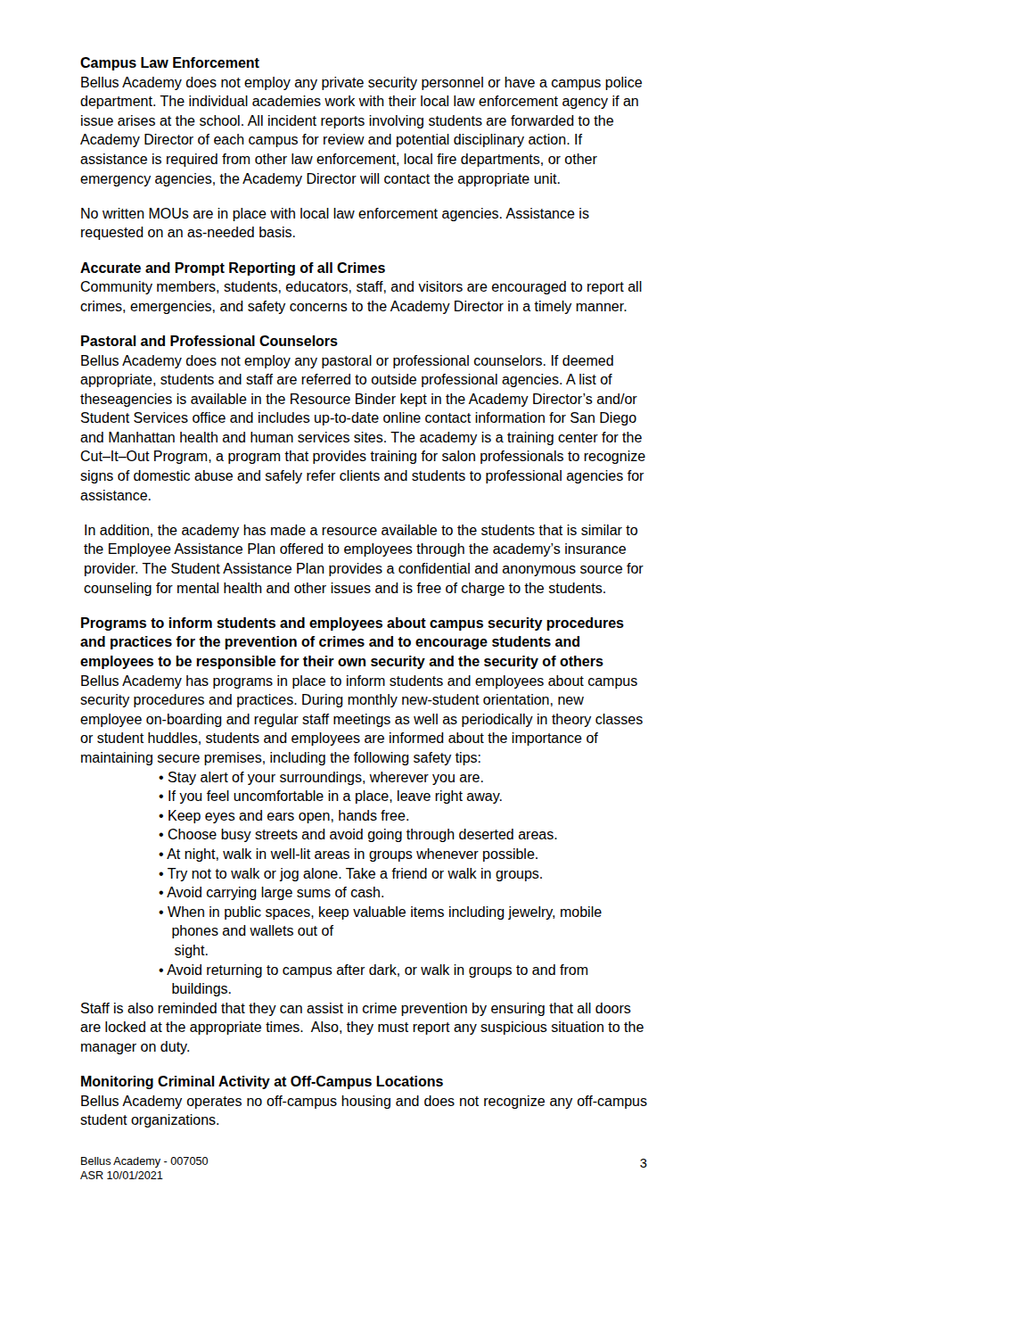Campus Law Enforcement
Bellus Academy does not employ any private security personnel or have a campus police department. The individual academies work with their local law enforcement agency if an issue arises at the school. All incident reports involving students are forwarded to the Academy Director of each campus for review and potential disciplinary action. If assistance is required from other law enforcement, local fire departments, or other emergency agencies, the Academy Director will contact the appropriate unit.
No written MOUs are in place with local law enforcement agencies. Assistance is requested on an as-needed basis.
Accurate and Prompt Reporting of all Crimes
Community members, students, educators, staff, and visitors are encouraged to report all crimes, emergencies, and safety concerns to the Academy Director in a timely manner.
Pastoral and Professional Counselors
Bellus Academy does not employ any pastoral or professional counselors. If deemed appropriate, students and staff are referred to outside professional agencies. A list of theseagencies is available in the Resource Binder kept in the Academy Director’s and/or Student Services office and includes up-to-date online contact information for San Diego and Manhattan health and human services sites. The academy is a training center for the Cut–It–Out Program, a program that provides training for salon professionals to recognize signs of domestic abuse and safely refer clients and students to professional agencies for assistance.
In addition, the academy has made a resource available to the students that is similar to the Employee Assistance Plan offered to employees through the academy’s insurance provider. The Student Assistance Plan provides a confidential and anonymous source for counseling for mental health and other issues and is free of charge to the students.
Programs to inform students and employees about campus security procedures and practices for the prevention of crimes and to encourage students and employees to be responsible for their own security and the security of others
Bellus Academy has programs in place to inform students and employees about campus security procedures and practices. During monthly new-student orientation, new employee on-boarding and regular staff meetings as well as periodically in theory classes or student huddles, students and employees are informed about the importance of maintaining secure premises, including the following safety tips:
• Stay alert of your surroundings, wherever you are.
• If you feel uncomfortable in a place, leave right away.
• Keep eyes and ears open, hands free.
• Choose busy streets and avoid going through deserted areas.
• At night, walk in well-lit areas in groups whenever possible.
• Try not to walk or jog alone. Take a friend or walk in groups.
• Avoid carrying large sums of cash.
• When in public spaces, keep valuable items including jewelry, mobile phones and wallets out of sight.
• Avoid returning to campus after dark, or walk in groups to and from buildings.
Staff is also reminded that they can assist in crime prevention by ensuring that all doors are locked at the appropriate times. Also, they must report any suspicious situation to the manager on duty.
Monitoring Criminal Activity at Off-Campus Locations
Bellus Academy operates no off-campus housing and does not recognize any off-campus student organizations.
3 Bellus Academy - 007050
ASR 10/01/2021